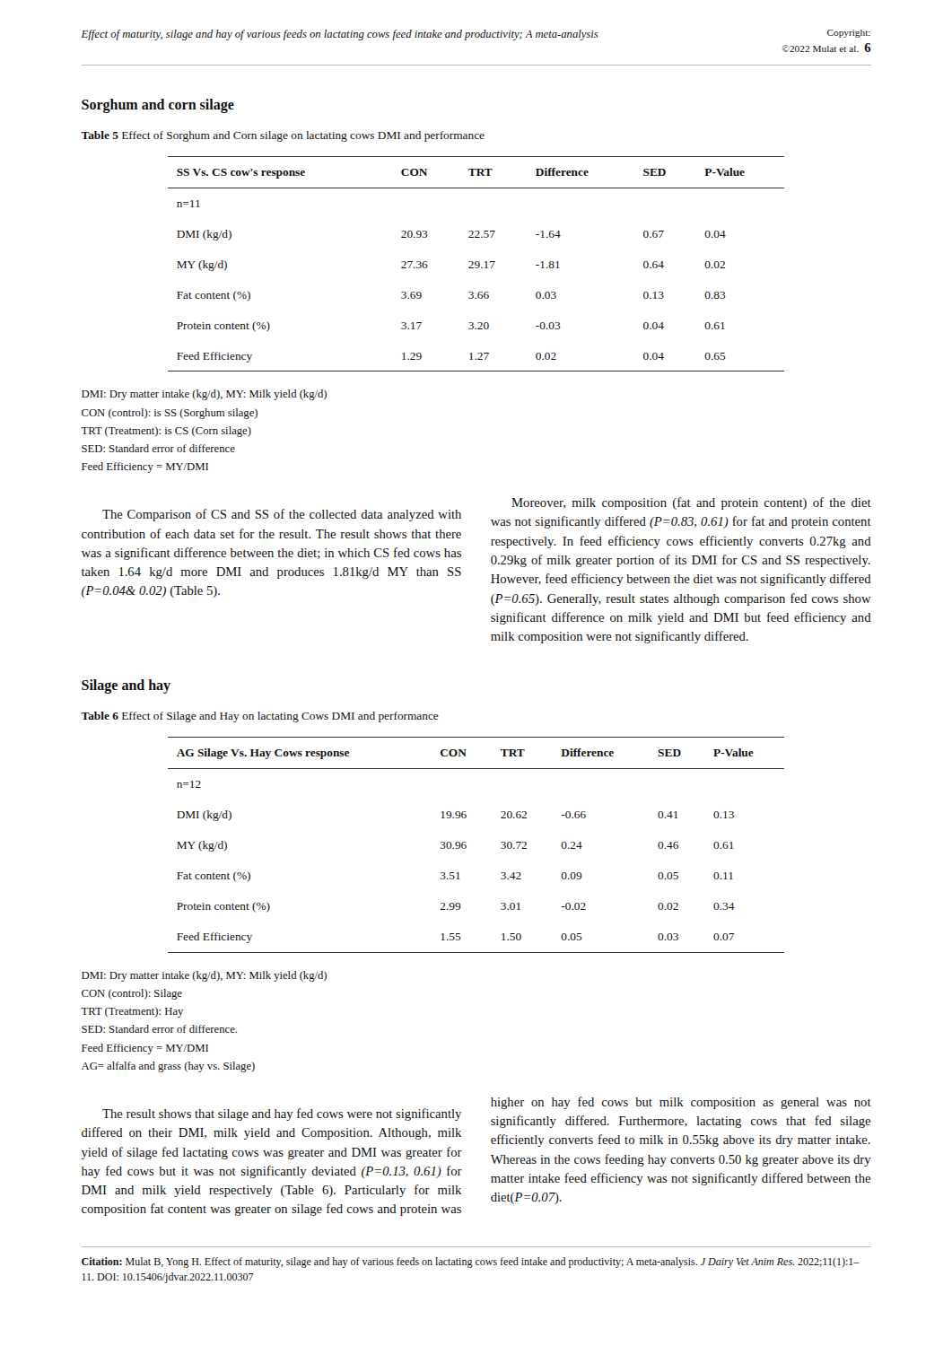Effect of maturity, silage and hay of various feeds on lactating cows feed intake and productivity; A meta-analysis
Copyright:
©2022 Mulat et al.6
Sorghum and corn silage
Table 5 Effect of Sorghum and Corn silage on lactating cows DMI and performance
| SS Vs. CS cow's response | CON | TRT | Difference | SED | P-Value |
| --- | --- | --- | --- | --- | --- |
| n=11 | | | | | |
| DMI (kg/d) | 20.93 | 22.57 | -1.64 | 0.67 | 0.04 |
| MY (kg/d) | 27.36 | 29.17 | -1.81 | 0.64 | 0.02 |
| Fat content (%) | 3.69 | 3.66 | 0.03 | 0.13 | 0.83 |
| Protein content (%) | 3.17 | 3.20 | -0.03 | 0.04 | 0.61 |
| Feed Efficiency | 1.29 | 1.27 | 0.02 | 0.04 | 0.65 |
DMI: Dry matter intake (kg/d), MY: Milk yield (kg/d)
CON (control): is SS (Sorghum silage)
TRT (Treatment): is CS (Corn silage)
SED: Standard error of difference
Feed Efficiency = MY/DMI
The Comparison of CS and SS of the collected data analyzed with contribution of each data set for the result. The result shows that there was a significant difference between the diet; in which CS fed cows has taken 1.64 kg/d more DMI and produces 1.81kg/d MY than SS (P=0.04& 0.02) (Table 5).
Moreover, milk composition (fat and protein content) of the diet was not significantly differed (P=0.83, 0.61) for fat and protein content respectively. In feed efficiency cows efficiently converts 0.27kg and 0.29kg of milk greater portion of its DMI for CS and SS respectively. However, feed efficiency between the diet was not significantly differed (P=0.65). Generally, result states although comparison fed cows show significant difference on milk yield and DMI but feed efficiency and milk composition were not significantly differed.
Silage and hay
Table 6 Effect of Silage and Hay on lactating Cows DMI and performance
| AG Silage Vs. Hay Cows response | CON | TRT | Difference | SED | P-Value |
| --- | --- | --- | --- | --- | --- |
| n=12 | | | | | |
| DMI (kg/d) | 19.96 | 20.62 | -0.66 | 0.41 | 0.13 |
| MY (kg/d) | 30.96 | 30.72 | 0.24 | 0.46 | 0.61 |
| Fat content (%) | 3.51 | 3.42 | 0.09 | 0.05 | 0.11 |
| Protein content (%) | 2.99 | 3.01 | -0.02 | 0.02 | 0.34 |
| Feed Efficiency | 1.55 | 1.50 | 0.05 | 0.03 | 0.07 |
DMI: Dry matter intake (kg/d), MY: Milk yield (kg/d)
CON (control): Silage
TRT (Treatment): Hay
SED: Standard error of difference.
Feed Efficiency = MY/DMI
AG= alfalfa and grass (hay vs. Silage)
The result shows that silage and hay fed cows were not significantly differed on their DMI, milk yield and Composition. Although, milk yield of silage fed lactating cows was greater and DMI was greater for hay fed cows but it was not significantly deviated (P=0.13, 0.61) for DMI and milk yield respectively (Table 6). Particularly for milk composition fat content was greater on silage fed cows and protein was higher on hay fed cows but milk composition as general was not significantly differed. Furthermore, lactating cows that fed silage efficiently converts feed to milk in 0.55kg above its dry matter intake. Whereas in the cows feeding hay converts 0.50 kg greater above its dry matter intake feed efficiency was not significantly differed between the diet(P=0.07).
Citation: Mulat B, Yong H. Effect of maturity, silage and hay of various feeds on lactating cows feed intake and productivity; A meta-analysis. J Dairy Vet Anim Res. 2022;11(1):1–11. DOI: 10.15406/jdvar.2022.11.00307